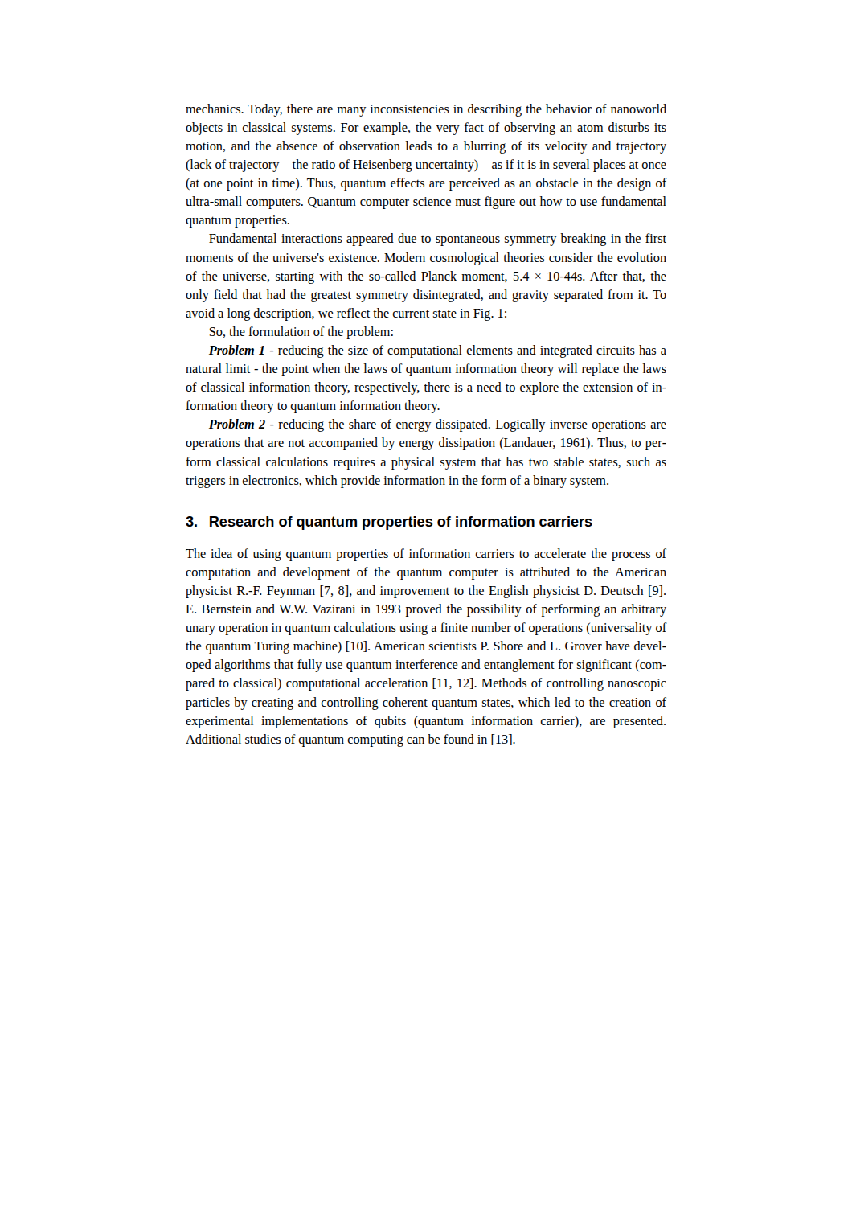mechanics. Today, there are many inconsistencies in describing the behavior of nanoworld objects in classical systems. For example, the very fact of observing an atom disturbs its motion, and the absence of observation leads to a blurring of its velocity and trajectory (lack of trajectory – the ratio of Heisenberg uncertainty) – as if it is in several places at once (at one point in time). Thus, quantum effects are perceived as an obstacle in the design of ultra-small computers. Quantum computer science must figure out how to use fundamental quantum properties.
Fundamental interactions appeared due to spontaneous symmetry breaking in the first moments of the universe's existence. Modern cosmological theories consider the evolution of the universe, starting with the so-called Planck moment, 5.4 × 10-44s. After that, the only field that had the greatest symmetry disintegrated, and gravity separated from it. To avoid a long description, we reflect the current state in Fig. 1:
So, the formulation of the problem:
Problem 1 - reducing the size of computational elements and integrated circuits has a natural limit - the point when the laws of quantum information theory will replace the laws of classical information theory, respectively, there is a need to explore the extension of information theory to quantum information theory.
Problem 2 - reducing the share of energy dissipated. Logically inverse operations are operations that are not accompanied by energy dissipation (Landauer, 1961). Thus, to perform classical calculations requires a physical system that has two stable states, such as triggers in electronics, which provide information in the form of a binary system.
3. Research of quantum properties of information carriers
The idea of using quantum properties of information carriers to accelerate the process of computation and development of the quantum computer is attributed to the American physicist R.-F. Feynman [7, 8], and improvement to the English physicist D. Deutsch [9]. E. Bernstein and W.W. Vazirani in 1993 proved the possibility of performing an arbitrary unary operation in quantum calculations using a finite number of operations (universality of the quantum Turing machine) [10]. American scientists P. Shore and L. Grover have developed algorithms that fully use quantum interference and entanglement for significant (compared to classical) computational acceleration [11, 12]. Methods of controlling nanoscopic particles by creating and controlling coherent quantum states, which led to the creation of experimental implementations of qubits (quantum information carrier), are presented. Additional studies of quantum computing can be found in [13].